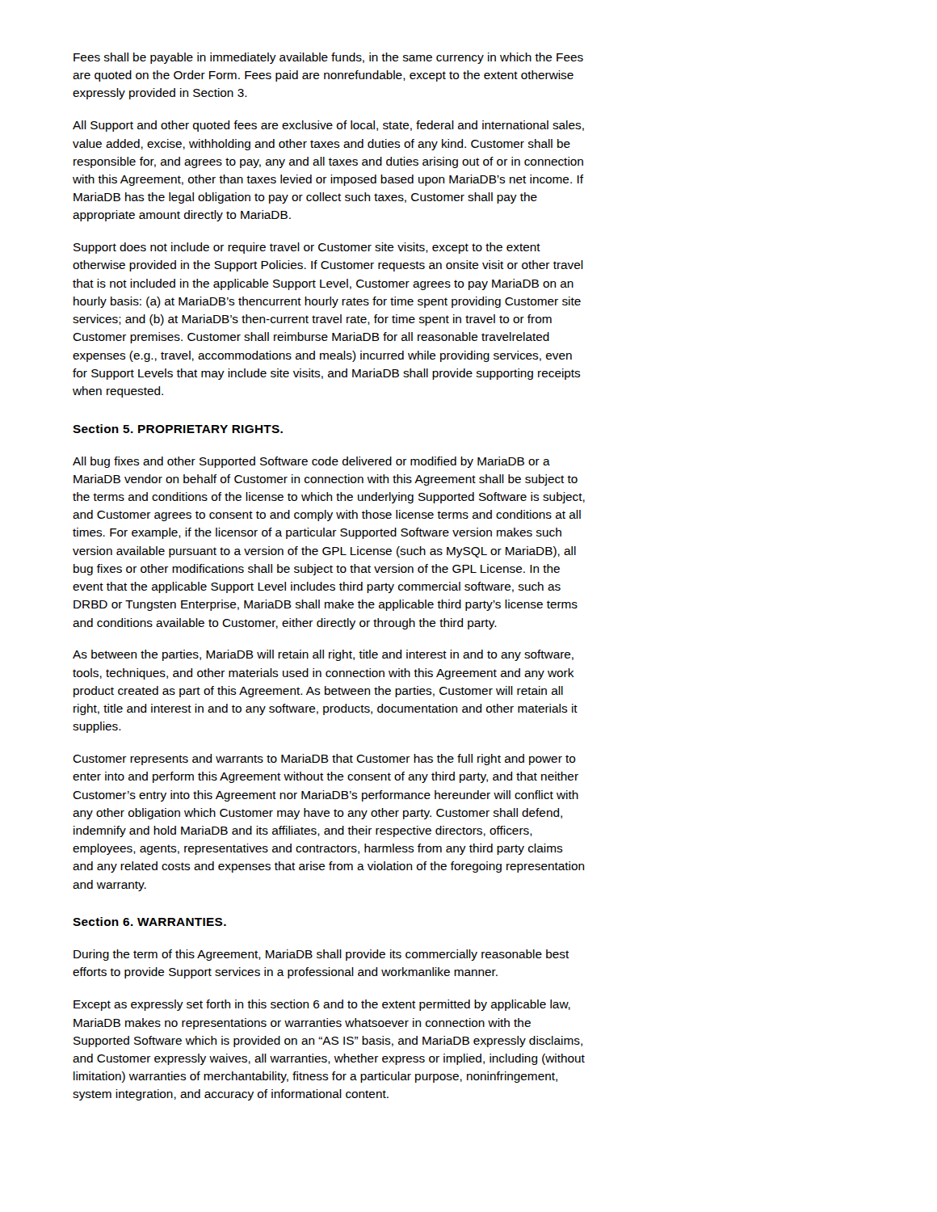Fees shall be payable in immediately available funds, in the same currency in which the Fees are quoted on the Order Form. Fees paid are nonrefundable, except to the extent otherwise expressly provided in Section 3.
All Support and other quoted fees are exclusive of local, state, federal and international sales, value added, excise, withholding and other taxes and duties of any kind. Customer shall be responsible for, and agrees to pay, any and all taxes and duties arising out of or in connection with this Agreement, other than taxes levied or imposed based upon MariaDB’s net income. If MariaDB has the legal obligation to pay or collect such taxes, Customer shall pay the appropriate amount directly to MariaDB.
Support does not include or require travel or Customer site visits, except to the extent otherwise provided in the Support Policies. If Customer requests an onsite visit or other travel that is not included in the applicable Support Level, Customer agrees to pay MariaDB on an hourly basis: (a) at MariaDB’s thencurrent hourly rates for time spent providing Customer site services; and (b) at MariaDB’s then-current travel rate, for time spent in travel to or from Customer premises. Customer shall reimburse MariaDB for all reasonable travelrelated expenses (e.g., travel, accommodations and meals) incurred while providing services, even for Support Levels that may include site visits, and MariaDB shall provide supporting receipts when requested.
Section 5. PROPRIETARY RIGHTS.
All bug fixes and other Supported Software code delivered or modified by MariaDB or a MariaDB vendor on behalf of Customer in connection with this Agreement shall be subject to the terms and conditions of the license to which the underlying Supported Software is subject, and Customer agrees to consent to and comply with those license terms and conditions at all times. For example, if the licensor of a particular Supported Software version makes such version available pursuant to a version of the GPL License (such as MySQL or MariaDB), all bug fixes or other modifications shall be subject to that version of the GPL License. In the event that the applicable Support Level includes third party commercial software, such as DRBD or Tungsten Enterprise, MariaDB shall make the applicable third party’s license terms and conditions available to Customer, either directly or through the third party.
As between the parties, MariaDB will retain all right, title and interest in and to any software, tools, techniques, and other materials used in connection with this Agreement and any work product created as part of this Agreement. As between the parties, Customer will retain all right, title and interest in and to any software, products, documentation and other materials it supplies.
Customer represents and warrants to MariaDB that Customer has the full right and power to enter into and perform this Agreement without the consent of any third party, and that neither Customer’s entry into this Agreement nor MariaDB’s performance hereunder will conflict with any other obligation which Customer may have to any other party. Customer shall defend, indemnify and hold MariaDB and its affiliates, and their respective directors, officers, employees, agents, representatives and contractors, harmless from any third party claims and any related costs and expenses that arise from a violation of the foregoing representation and warranty.
Section 6. WARRANTIES.
During the term of this Agreement, MariaDB shall provide its commercially reasonable best efforts to provide Support services in a professional and workmanlike manner.
Except as expressly set forth in this section 6 and to the extent permitted by applicable law, MariaDB makes no representations or warranties whatsoever in connection with the Supported Software which is provided on an “AS IS” basis, and MariaDB expressly disclaims, and Customer expressly waives, all warranties, whether express or implied, including (without limitation) warranties of merchantability, fitness for a particular purpose, noninfringement, system integration, and accuracy of informational content.